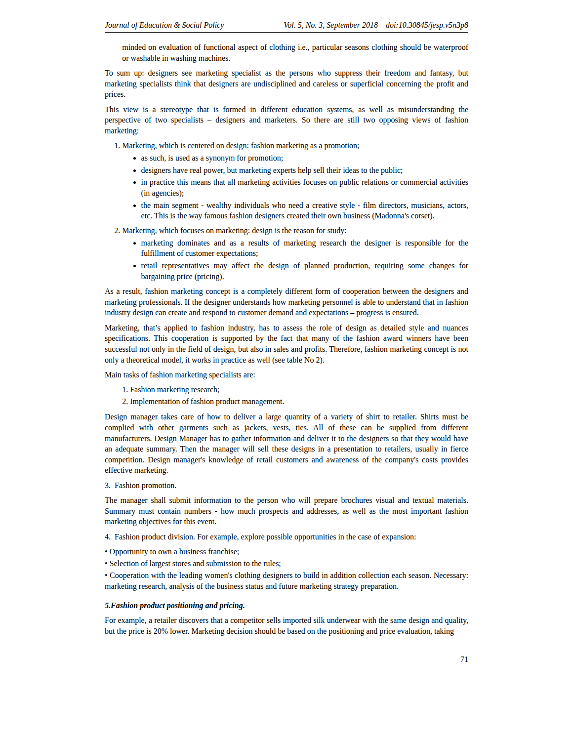Journal of Education & Social Policy Vol. 5, No. 3, September 2018 doi:10.30845/jesp.v5n3p8
minded on evaluation of functional aspect of clothing i.e., particular seasons clothing should be waterproof or washable in washing machines.
To sum up: designers see marketing specialist as the persons who suppress their freedom and fantasy, but marketing specialists think that designers are undisciplined and careless or superficial concerning the profit and prices.
This view is a stereotype that is formed in different education systems, as well as misunderstanding the perspective of two specialists – designers and marketers. So there are still two opposing views of fashion marketing:
Marketing, which is centered on design: fashion marketing as a promotion;
as such, is used as a synonym for promotion;
designers have real power, but marketing experts help sell their ideas to the public;
in practice this means that all marketing activities focuses on public relations or commercial activities (in agencies);
the main segment - wealthy individuals who need a creative style - film directors, musicians, actors, etc. This is the way famous fashion designers created their own business (Madonna's corset).
Marketing, which focuses on marketing: design is the reason for study:
marketing dominates and as a results of marketing research the designer is responsible for the fulfillment of customer expectations;
retail representatives may affect the design of planned production, requiring some changes for bargaining price (pricing).
As a result, fashion marketing concept is a completely different form of cooperation between the designers and marketing professionals. If the designer understands how marketing personnel is able to understand that in fashion industry design can create and respond to customer demand and expectations – progress is ensured.
Marketing, that’s applied to fashion industry, has to assess the role of design as detailed style and nuances specifications. This cooperation is supported by the fact that many of the fashion award winners have been successful not only in the field of design, but also in sales and profits. Therefore, fashion marketing concept is not only a theoretical model, it works in practice as well (see table No 2).
Main tasks of fashion marketing specialists are:
Fashion marketing research;
Implementation of fashion product management.
Design manager takes care of how to deliver a large quantity of a variety of shirt to retailer. Shirts must be complied with other garments such as jackets, vests, ties. All of these can be supplied from different manufacturers. Design Manager has to gather information and deliver it to the designers so that they would have an adequate summary. Then the manager will sell these designs in a presentation to retailers, usually in fierce competition. Design manager's knowledge of retail customers and awareness of the company's costs provides effective marketing.
3. Fashion promotion.
The manager shall submit information to the person who will prepare brochures visual and textual materials. Summary must contain numbers - how much prospects and addresses, as well as the most important fashion marketing objectives for this event.
4. Fashion product division. For example, explore possible opportunities in the case of expansion:
• Opportunity to own a business franchise;
• Selection of largest stores and submission to the rules;
• Cooperation with the leading women's clothing designers to build in addition collection each season. Necessary: marketing research, analysis of the business status and future marketing strategy preparation.
5.Fashion product positioning and pricing.
For example, a retailer discovers that a competitor sells imported silk underwear with the same design and quality, but the price is 20% lower. Marketing decision should be based on the positioning and price evaluation, taking
71